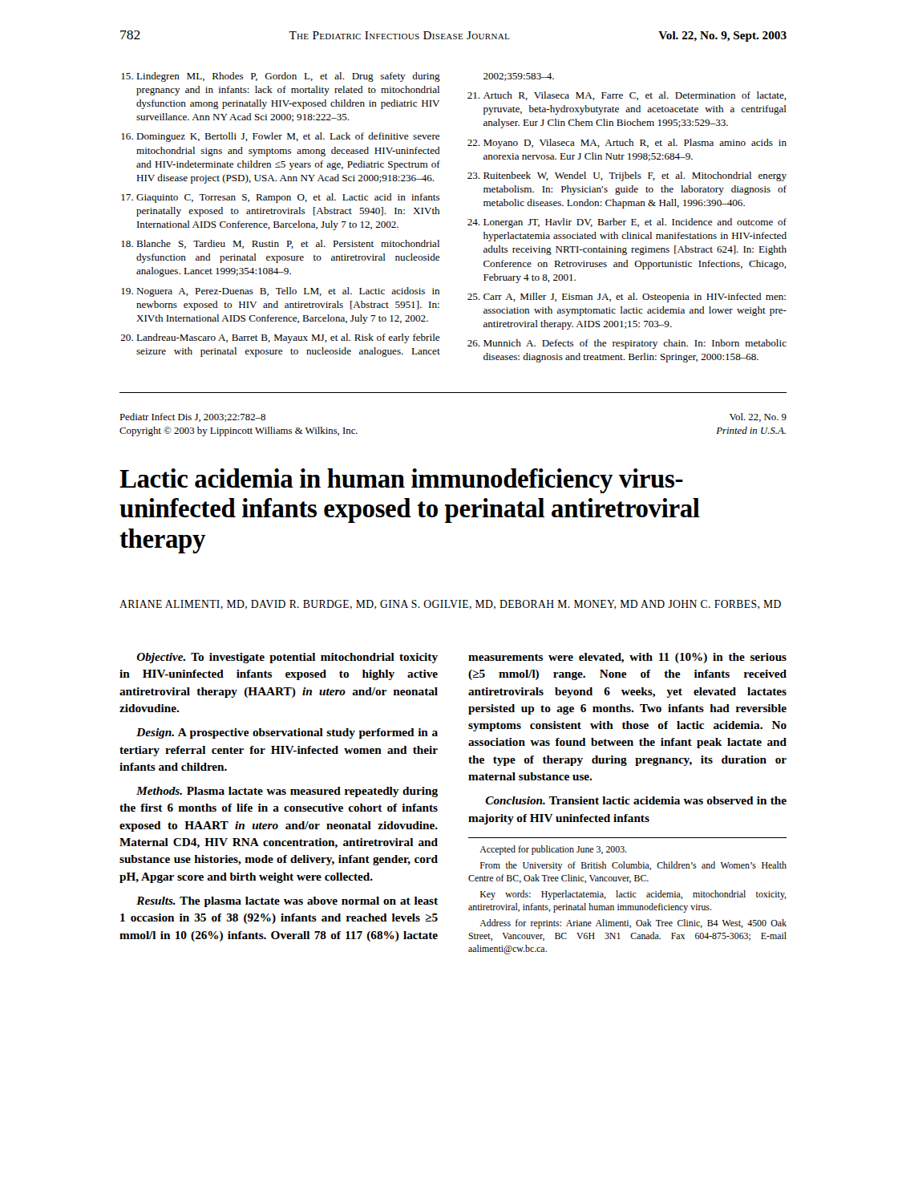782 The Pediatric Infectious Disease Journal Vol. 22, No. 9, Sept. 2003
Lindegren ML, Rhodes P, Gordon L, et al. Drug safety during pregnancy and in infants: lack of mortality related to mitochondrial dysfunction among perinatally HIV-exposed children in pediatric HIV surveillance. Ann NY Acad Sci 2000; 918:222–35.
Dominguez K, Bertolli J, Fowler M, et al. Lack of definitive severe mitochondrial signs and symptoms among deceased HIV-uninfected and HIV-indeterminate children ≤5 years of age, Pediatric Spectrum of HIV disease project (PSD), USA. Ann NY Acad Sci 2000;918:236–46.
Giaquinto C, Torresan S, Rampon O, et al. Lactic acid in infants perinatally exposed to antiretrovirals [Abstract 5940]. In: XIVth International AIDS Conference, Barcelona, July 7 to 12, 2002.
Blanche S, Tardieu M, Rustin P, et al. Persistent mitochondrial dysfunction and perinatal exposure to antiretroviral nucleoside analogues. Lancet 1999;354:1084–9.
Noguera A, Perez-Duenas B, Tello LM, et al. Lactic acidosis in newborns exposed to HIV and antiretrovirals [Abstract 5951]. In: XIVth International AIDS Conference, Barcelona, July 7 to 12, 2002.
Landreau-Mascaro A, Barret B, Mayaux MJ, et al. Risk of early febrile seizure with perinatal exposure to nucleoside analogues. Lancet 2002;359:583–4.
Artuch R, Vilaseca MA, Farre C, et al. Determination of lactate, pyruvate, beta-hydroxybutyrate and acetoacetate with a centrifugal analyser. Eur J Clin Chem Clin Biochem 1995;33:529–33.
Moyano D, Vilaseca MA, Artuch R, et al. Plasma amino acids in anorexia nervosa. Eur J Clin Nutr 1998;52:684–9.
Ruitenbeek W, Wendel U, Trijbels F, et al. Mitochondrial energy metabolism. In: Physician′s guide to the laboratory diagnosis of metabolic diseases. London: Chapman & Hall, 1996:390–406.
Lonergan JT, Havlir DV, Barber E, et al. Incidence and outcome of hyperlactatemia associated with clinical manifestations in HIV-infected adults receiving NRTI-containing regimens [Abstract 624]. In: Eighth Conference on Retroviruses and Opportunistic Infections, Chicago, February 4 to 8, 2001.
Carr A, Miller J, Eisman JA, et al. Osteopenia in HIV-infected men: association with asymptomatic lactic acidemia and lower weight pre-antiretroviral therapy. AIDS 2001;15: 703–9.
Munnich A. Defects of the respiratory chain. In: Inborn metabolic diseases: diagnosis and treatment. Berlin: Springer, 2000:158–68.
Pediatr Infect Dis J, 2003;22:782–8
Copyright © 2003 by Lippincott Williams & Wilkins, Inc.
Vol. 22, No. 9
Printed in U.S.A.
Lactic acidemia in human immunodeficiency virus-uninfected infants exposed to perinatal antiretroviral therapy
ARIANE ALIMENTI, MD, DAVID R. BURDGE, MD, GINA S. OGILVIE, MD, DEBORAH M. MONEY, MD AND JOHN C. FORBES, MD
Objective. To investigate potential mitochondrial toxicity in HIV-uninfected infants exposed to highly active antiretroviral therapy (HAART) in utero and/or neonatal zidovudine.
Design. A prospective observational study performed in a tertiary referral center for HIV-infected women and their infants and children.
Methods. Plasma lactate was measured repeatedly during the first 6 months of life in a consecutive cohort of infants exposed to HAART in utero and/or neonatal zidovudine. Maternal CD4, HIV RNA concentration, antiretroviral and substance use histories, mode of delivery, infant gender, cord pH, Apgar score and birth weight were collected.
Results. The plasma lactate was above normal on at least 1 occasion in 35 of 38 (92%) infants and reached levels ≥5 mmol/l in 10 (26%) infants. Overall 78 of 117 (68%) lactate measurements were elevated, with 11 (10%) in the serious (≥5 mmol/l) range. None of the infants received antiretrovirals beyond 6 weeks, yet elevated lactates persisted up to age 6 months. Two infants had reversible symptoms consistent with those of lactic acidemia. No association was found between the infant peak lactate and the type of therapy during pregnancy, its duration or maternal substance use.
Conclusion. Transient lactic acidemia was observed in the majority of HIV uninfected infants
Accepted for publication June 3, 2003.
From the University of British Columbia, Children’s and Women’s Health Centre of BC, Oak Tree Clinic, Vancouver, BC.
Key words: Hyperlactatemia, lactic acidemia, mitochondrial toxicity, antiretroviral, infants, perinatal human immunodeficiency virus.
Address for reprints: Ariane Alimenti, Oak Tree Clinic, B4 West, 4500 Oak Street, Vancouver, BC V6H 3N1 Canada. Fax 604-875-3063; E-mail aalimenti@cw.bc.ca.